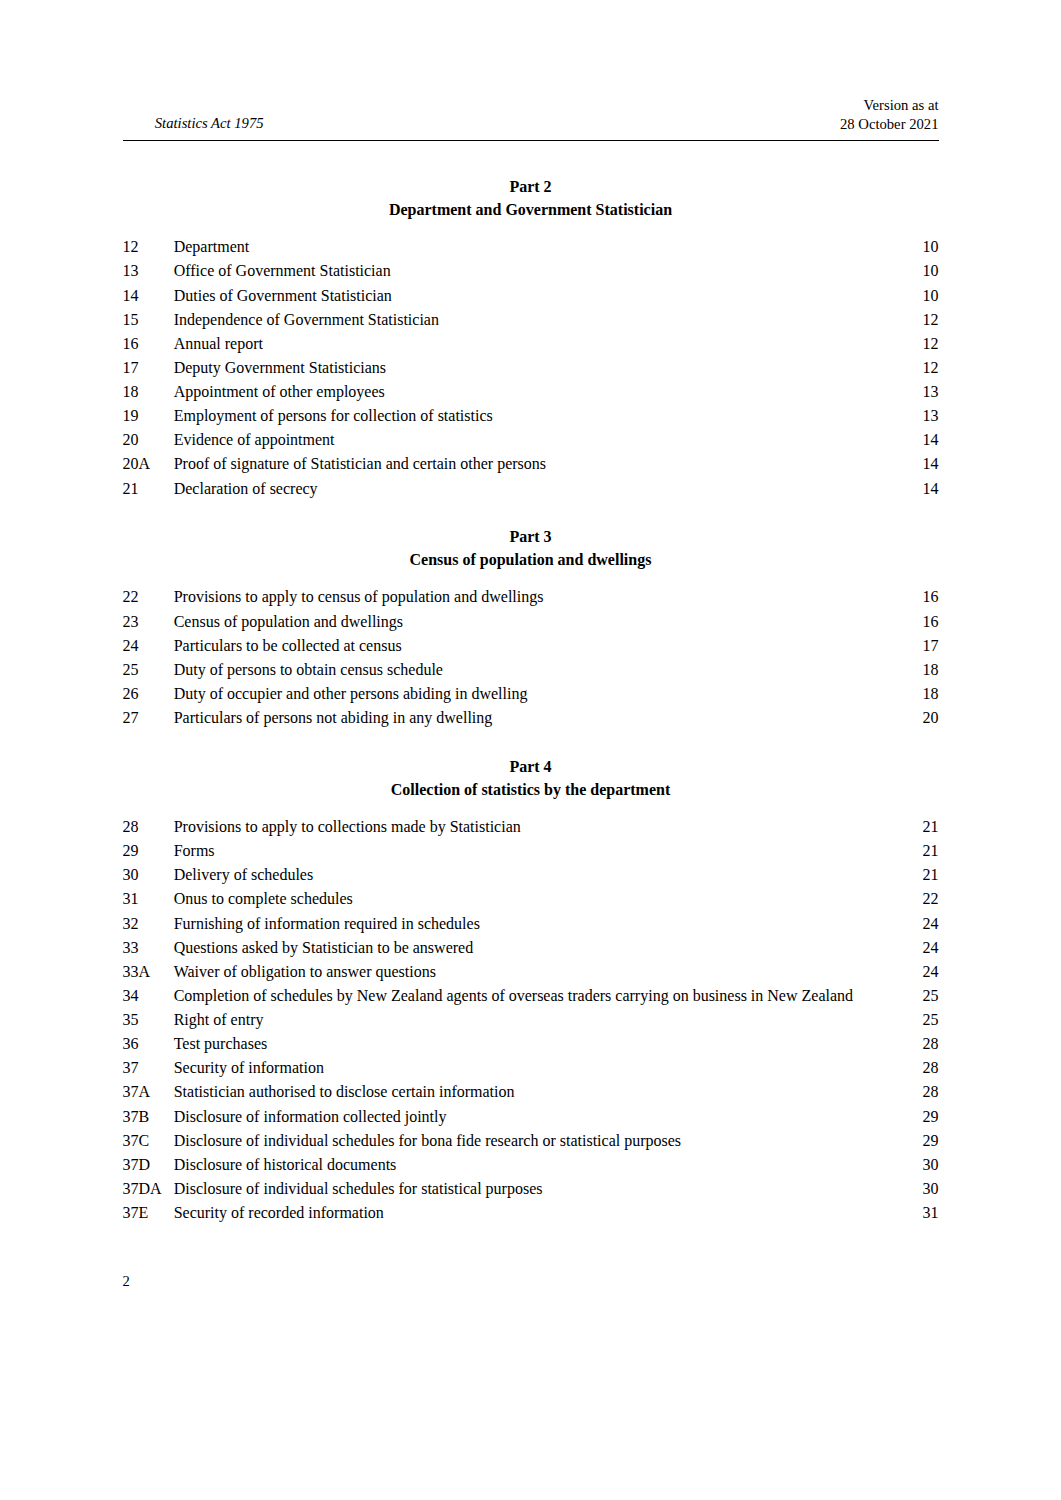Statistics Act 1975
Version as at
28 October 2021
Part 2
Department and Government Statistician
| 12 | Department | 10 |
| 13 | Office of Government Statistician | 10 |
| 14 | Duties of Government Statistician | 10 |
| 15 | Independence of Government Statistician | 12 |
| 16 | Annual report | 12 |
| 17 | Deputy Government Statisticians | 12 |
| 18 | Appointment of other employees | 13 |
| 19 | Employment of persons for collection of statistics | 13 |
| 20 | Evidence of appointment | 14 |
| 20A | Proof of signature of Statistician and certain other persons | 14 |
| 21 | Declaration of secrecy | 14 |
Part 3
Census of population and dwellings
| 22 | Provisions to apply to census of population and dwellings | 16 |
| 23 | Census of population and dwellings | 16 |
| 24 | Particulars to be collected at census | 17 |
| 25 | Duty of persons to obtain census schedule | 18 |
| 26 | Duty of occupier and other persons abiding in dwelling | 18 |
| 27 | Particulars of persons not abiding in any dwelling | 20 |
Part 4
Collection of statistics by the department
| 28 | Provisions to apply to collections made by Statistician | 21 |
| 29 | Forms | 21 |
| 30 | Delivery of schedules | 21 |
| 31 | Onus to complete schedules | 22 |
| 32 | Furnishing of information required in schedules | 24 |
| 33 | Questions asked by Statistician to be answered | 24 |
| 33A | Waiver of obligation to answer questions | 24 |
| 34 | Completion of schedules by New Zealand agents of overseas traders carrying on business in New Zealand | 25 |
| 35 | Right of entry | 25 |
| 36 | Test purchases | 28 |
| 37 | Security of information | 28 |
| 37A | Statistician authorised to disclose certain information | 28 |
| 37B | Disclosure of information collected jointly | 29 |
| 37C | Disclosure of individual schedules for bona fide research or statistical purposes | 29 |
| 37D | Disclosure of historical documents | 30 |
| 37DA | Disclosure of individual schedules for statistical purposes | 30 |
| 37E | Security of recorded information | 31 |
2